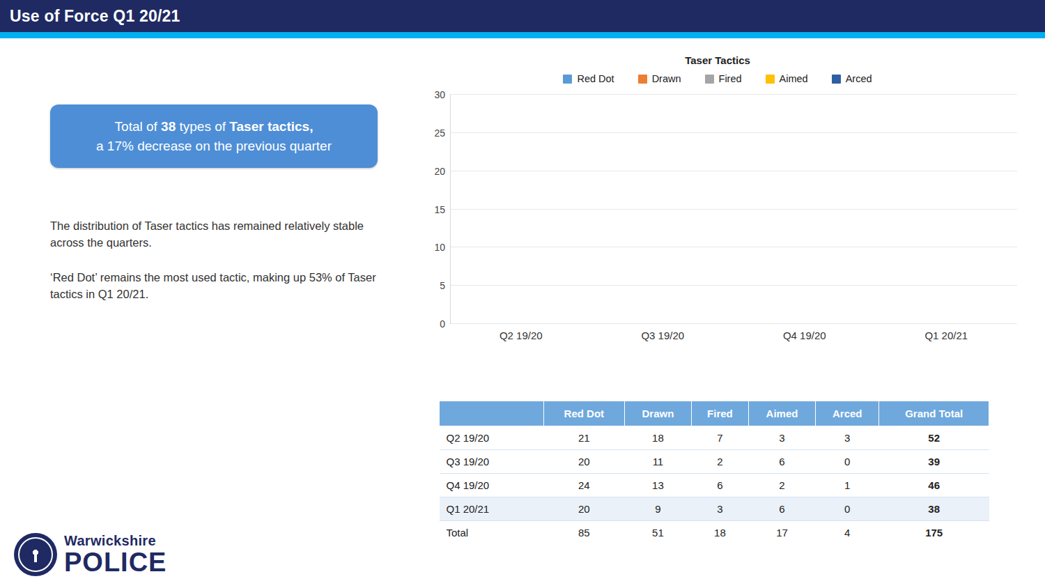Use of Force Q1 20/21
Total of 38 types of Taser tactics,
a 17% decrease on the previous quarter
The distribution of Taser tactics has remained relatively stable across the quarters.
‘Red Dot’ remains the most used tactic, making up 53% of Taser tactics in Q1 20/21.
Taser Tactics
Red Dot Drawn Fired Aimed Arced
30
25
20
15
10
5
0
Q2 19/20
Q3 19/20
Q4 19/20
Q1 20/21
| | Red Dot | Drawn | Fired | Aimed | Arced | Grand Total |
| --- | --- | --- | --- | --- | --- | --- |
| Q2 19/20 | 21 | 18 | 7 | 3 | 3 | 52 |
| Q3 19/20 | 20 | 11 | 2 | 6 | 0 | 39 |
| Q4 19/20 | 24 | 13 | 6 | 2 | 1 | 46 |
| Q1 20/21 | 20 | 9 | 3 | 6 | 0 | 38 |
| Total | 85 | 51 | 18 | 17 | 4 | 175 |
Warwickshire POLICE